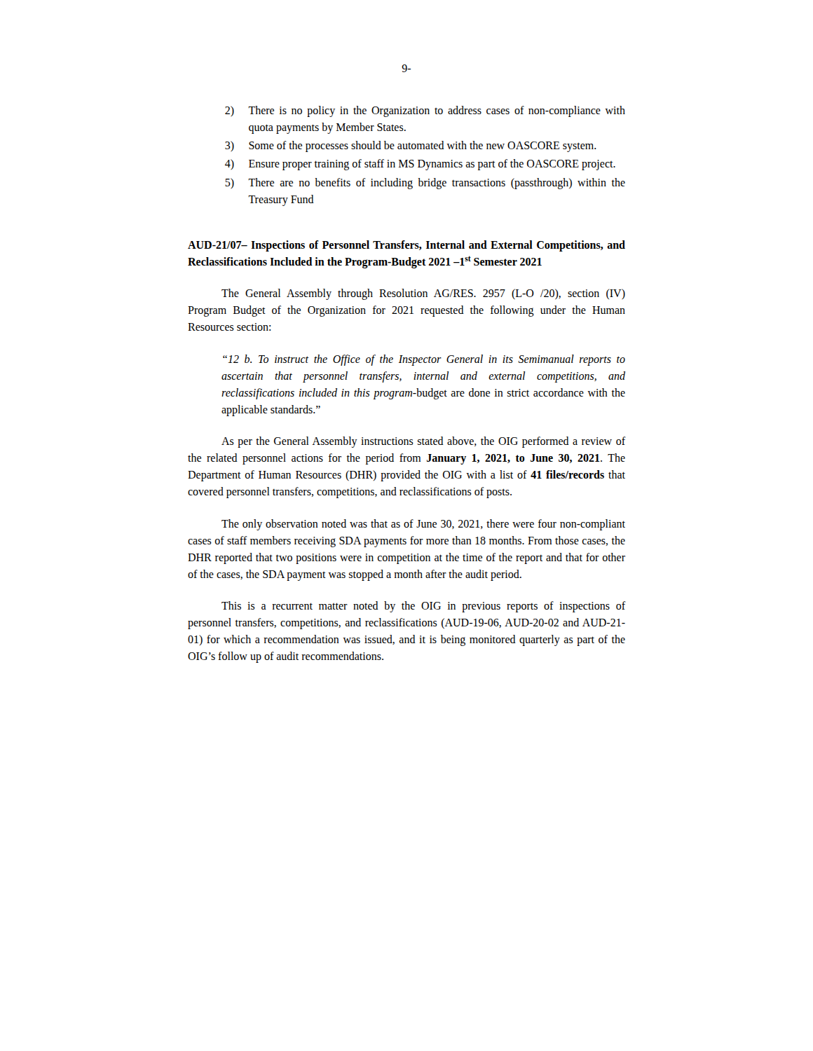9-
2) There is no policy in the Organization to address cases of non-compliance with quota payments by Member States.
3) Some of the processes should be automated with the new OASCORE system.
4) Ensure proper training of staff in MS Dynamics as part of the OASCORE project.
5) There are no benefits of including bridge transactions (passthrough) within the Treasury Fund
AUD-21/07– Inspections of Personnel Transfers, Internal and External Competitions, and Reclassifications Included in the Program-Budget 2021 –1st Semester 2021
The General Assembly through Resolution AG/RES. 2957 (L-O /20), section (IV) Program Budget of the Organization for 2021 requested the following under the Human Resources section:
“12 b. To instruct the Office of the Inspector General in its Semimanual reports to ascertain that personnel transfers, internal and external competitions, and reclassifications included in this program-budget are done in strict accordance with the applicable standards.”
As per the General Assembly instructions stated above, the OIG performed a review of the related personnel actions for the period from January 1, 2021, to June 30, 2021. The Department of Human Resources (DHR) provided the OIG with a list of 41 files/records that covered personnel transfers, competitions, and reclassifications of posts.
The only observation noted was that as of June 30, 2021, there were four non-compliant cases of staff members receiving SDA payments for more than 18 months. From those cases, the DHR reported that two positions were in competition at the time of the report and that for other of the cases, the SDA payment was stopped a month after the audit period.
This is a recurrent matter noted by the OIG in previous reports of inspections of personnel transfers, competitions, and reclassifications (AUD-19-06, AUD-20-02 and AUD-21-01) for which a recommendation was issued, and it is being monitored quarterly as part of the OIG’s follow up of audit recommendations.